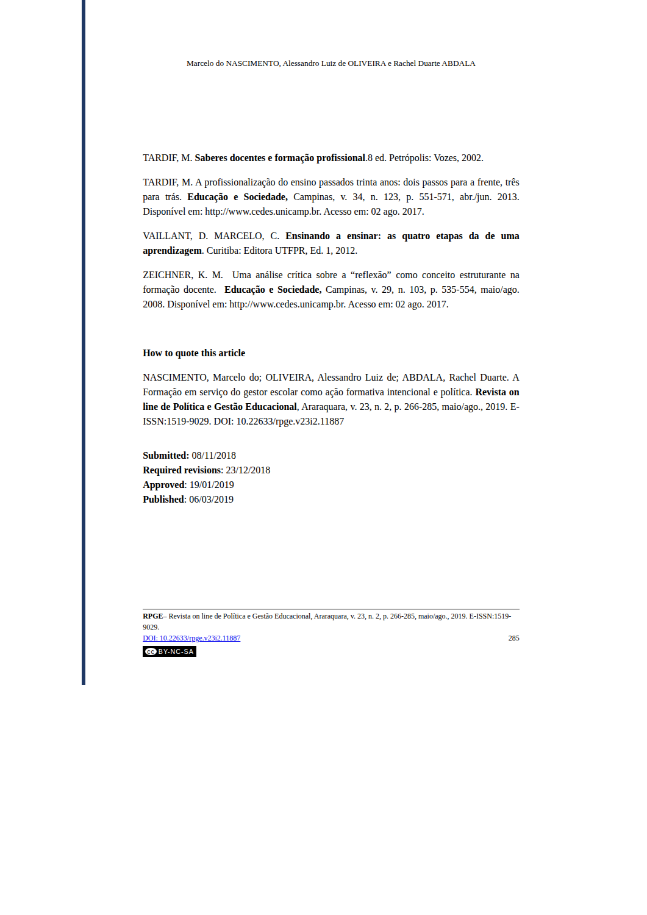Marcelo do NASCIMENTO, Alessandro Luiz de OLIVEIRA e Rachel Duarte ABDALA
TARDIF, M. Saberes docentes e formação profissional.8 ed. Petrópolis: Vozes, 2002.
TARDIF, M. A profissionalização do ensino passados trinta anos: dois passos para a frente, três para trás. Educação e Sociedade, Campinas, v. 34, n. 123, p. 551-571, abr./jun. 2013. Disponível em: http://www.cedes.unicamp.br. Acesso em: 02 ago. 2017.
VAILLANT, D. MARCELO, C. Ensinando a ensinar: as quatro etapas da de uma aprendizagem. Curitiba: Editora UTFPR, Ed. 1, 2012.
ZEICHNER, K. M. Uma análise crítica sobre a “reflexão” como conceito estruturante na formação docente. Educação e Sociedade, Campinas, v. 29, n. 103, p. 535-554, maio/ago. 2008. Disponível em: http://www.cedes.unicamp.br. Acesso em: 02 ago. 2017.
How to quote this article
NASCIMENTO, Marcelo do; OLIVEIRA, Alessandro Luiz de; ABDALA, Rachel Duarte. A Formação em serviço do gestor escolar como ação formativa intencional e política. Revista on line de Política e Gestão Educacional, Araraquara, v. 23, n. 2, p. 266-285, maio/ago., 2019. E-ISSN:1519-9029. DOI: 10.22633/rpge.v23i2.11887
Submitted: 08/11/2018
Required revisions: 23/12/2018
Approved: 19/01/2019
Published: 06/03/2019
RPGE– Revista on line de Política e Gestão Educacional, Araraquara, v. 23, n. 2, p. 266-285, maio/ago., 2019. E-ISSN:1519-9029.
DOI: 10.22633/rpge.v23i2.11887 285
cc BY-NC-SA